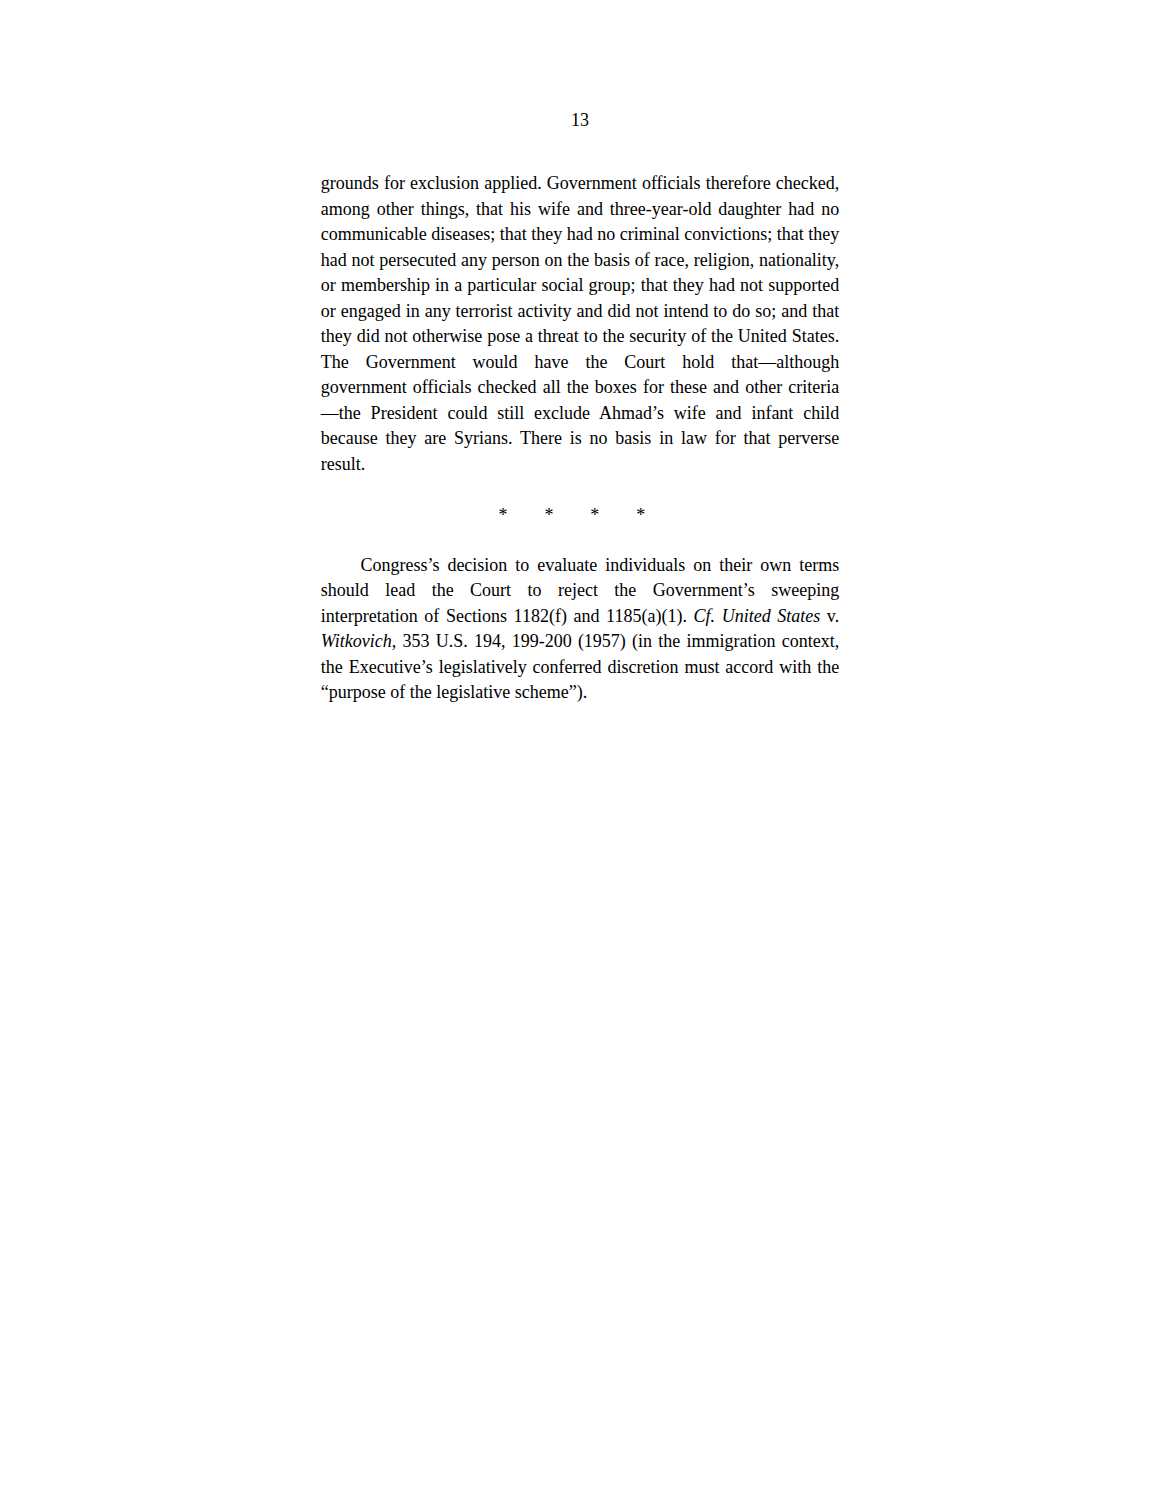13
grounds for exclusion applied. Government officials therefore checked, among other things, that his wife and three-year-old daughter had no communicable diseases; that they had no criminal convictions; that they had not persecuted any person on the basis of race, religion, nationality, or membership in a particular social group; that they had not supported or engaged in any terrorist activity and did not intend to do so; and that they did not otherwise pose a threat to the security of the United States. The Government would have the Court hold that—although government officials checked all the boxes for these and other criteria—the President could still exclude Ahmad’s wife and infant child because they are Syrians. There is no basis in law for that perverse result.
* * * *
Congress’s decision to evaluate individuals on their own terms should lead the Court to reject the Government’s sweeping interpretation of Sections 1182(f) and 1185(a)(1). Cf. United States v. Witkovich, 353 U.S. 194, 199-200 (1957) (in the immigration context, the Executive’s legislatively conferred discretion must accord with the “purpose of the legislative scheme”).